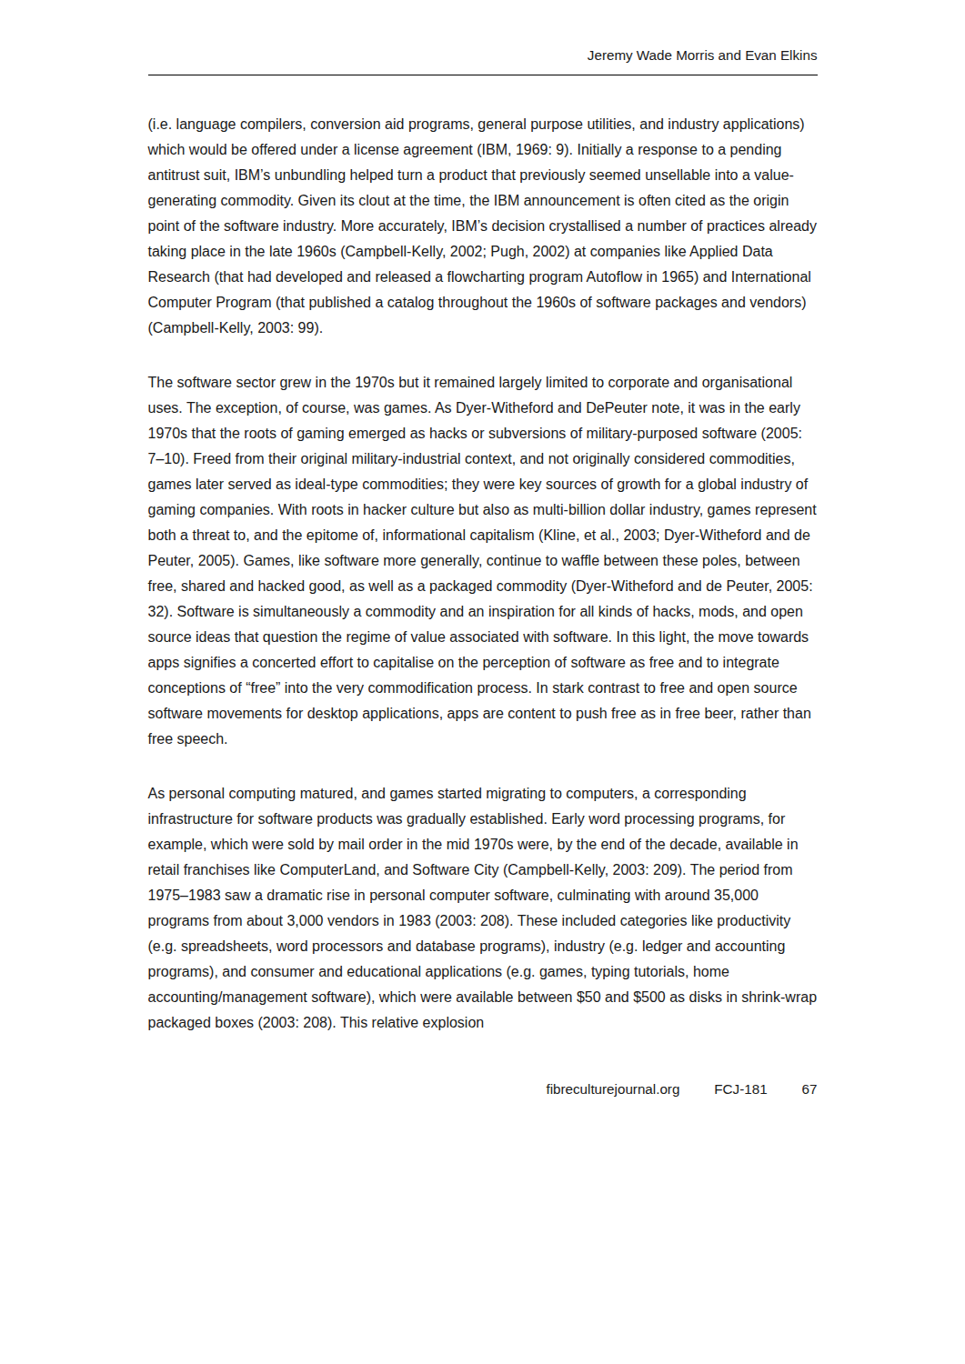Jeremy Wade Morris and Evan Elkins
(i.e. language compilers, conversion aid programs, general purpose utilities, and industry applications) which would be offered under a license agreement (IBM, 1969: 9). Initially a response to a pending antitrust suit, IBM’s unbundling helped turn a product that previously seemed unsellable into a value-generating commodity. Given its clout at the time, the IBM announcement is often cited as the origin point of the software industry. More accurately, IBM’s decision crystallised a number of practices already taking place in the late 1960s (Campbell-Kelly, 2002; Pugh, 2002) at companies like Applied Data Research (that had developed and released a flowcharting program Autoflow in 1965) and International Computer Program (that published a catalog throughout the 1960s of software packages and vendors) (Campbell-Kelly, 2003: 99).
The software sector grew in the 1970s but it remained largely limited to corporate and organisational uses. The exception, of course, was games. As Dyer-Witheford and DePeuter note, it was in the early 1970s that the roots of gaming emerged as hacks or subversions of military-purposed software (2005: 7–10). Freed from their original military-industrial context, and not originally considered commodities, games later served as ideal-type commodities; they were key sources of growth for a global industry of gaming companies. With roots in hacker culture but also as multi-billion dollar industry, games represent both a threat to, and the epitome of, informational capitalism (Kline, et al., 2003; Dyer-Witheford and de Peuter, 2005). Games, like software more generally, continue to waffle between these poles, between free, shared and hacked good, as well as a packaged commodity (Dyer-Witheford and de Peuter, 2005: 32). Software is simultaneously a commodity and an inspiration for all kinds of hacks, mods, and open source ideas that question the regime of value associated with software. In this light, the move towards apps signifies a concerted effort to capitalise on the perception of software as free and to integrate conceptions of “free” into the very commodification process. In stark contrast to free and open source software movements for desktop applications, apps are content to push free as in free beer, rather than free speech.
As personal computing matured, and games started migrating to computers, a corresponding infrastructure for software products was gradually established. Early word processing programs, for example, which were sold by mail order in the mid 1970s were, by the end of the decade, available in retail franchises like ComputerLand, and Software City (Campbell-Kelly, 2003: 209). The period from 1975–1983 saw a dramatic rise in personal computer software, culminating with around 35,000 programs from about 3,000 vendors in 1983 (2003: 208). These included categories like productivity (e.g. spreadsheets, word processors and database programs), industry (e.g. ledger and accounting programs), and consumer and educational applications (e.g. games, typing tutorials, home accounting/management software), which were available between $50 and $500 as disks in shrink-wrap packaged boxes (2003: 208). This relative explosion
fibreculturejournal.org FCJ-18167